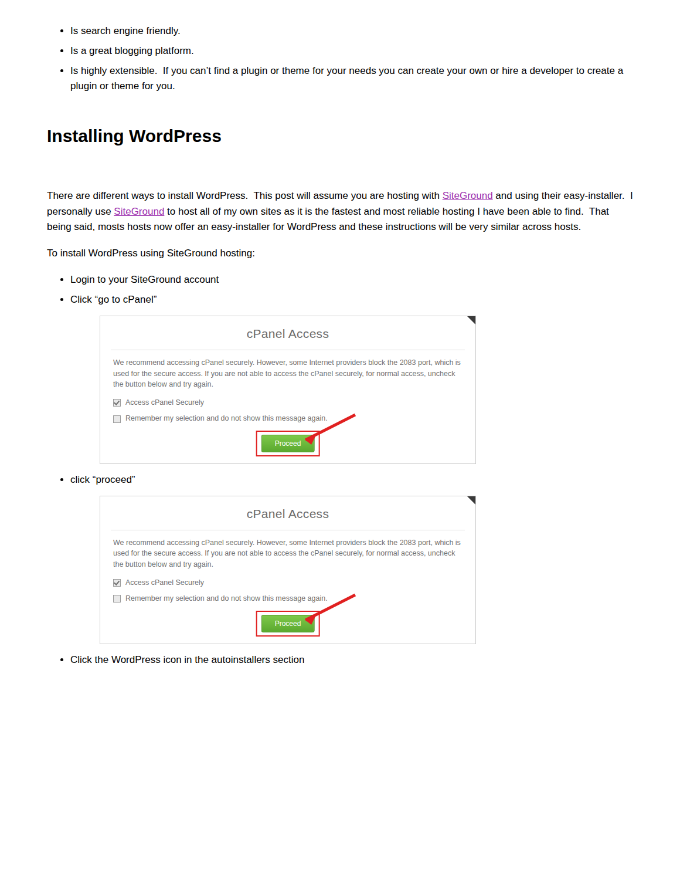Is search engine friendly.
Is a great blogging platform.
Is highly extensible. If you can’t find a plugin or theme for your needs you can create your own or hire a developer to create a plugin or theme for you.
Installing WordPress
There are different ways to install WordPress. This post will assume you are hosting with SiteGround and using their easy-installer. I personally use SiteGround to host all of my own sites as it is the fastest and most reliable hosting I have been able to find. That being said, mosts hosts now offer an easy-installer for WordPress and these instructions will be very similar across hosts.
To install WordPress using SiteGround hosting:
Login to your SiteGround account
Click “go to cPanel”
cPanel Access
We recommend accessing cPanel securely. However, some Internet providers block the 2083 port, which is used for the secure access. If you are not able to access the cPanel securely, for normal access, uncheck the button below and try again.
Access cPanel Securely
Remember my selection and do not show this message again.
Proceed
click “proceed”
cPanel Access
We recommend accessing cPanel securely. However, some Internet providers block the 2083 port, which is used for the secure access. If you are not able to access the cPanel securely, for normal access, uncheck the button below and try again.
Access cPanel Securely
Remember my selection and do not show this message again.
Proceed
Click the WordPress icon in the autoinstallers section